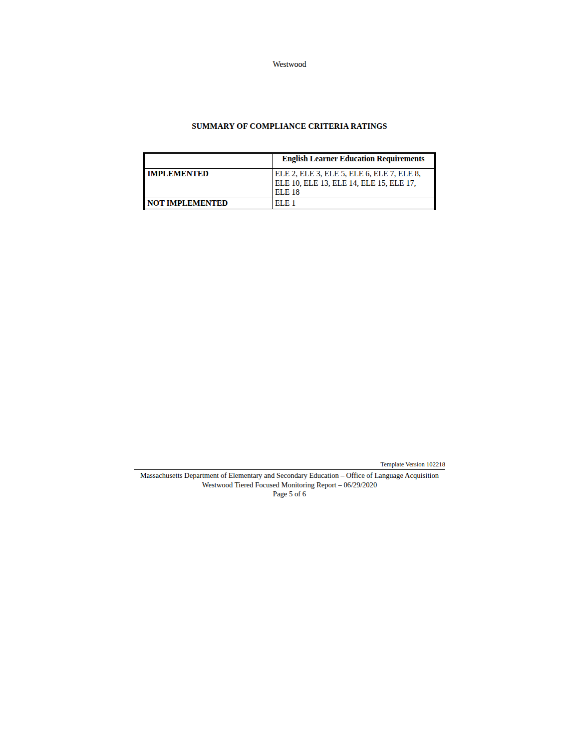Westwood
SUMMARY OF COMPLIANCE CRITERIA RATINGS
| | English Learner Education Requirements |
| IMPLEMENTED | ELE 2, ELE 3, ELE 5, ELE 6, ELE 7, ELE 8, ELE 10, ELE 13, ELE 14, ELE 15, ELE 17, ELE 18 |
| NOT IMPLEMENTED | ELE 1 |
Template Version 102218
Massachusetts Department of Elementary and Secondary Education – Office of Language Acquisition
Westwood Tiered Focused Monitoring Report – 06/29/2020
Page 5 of 6